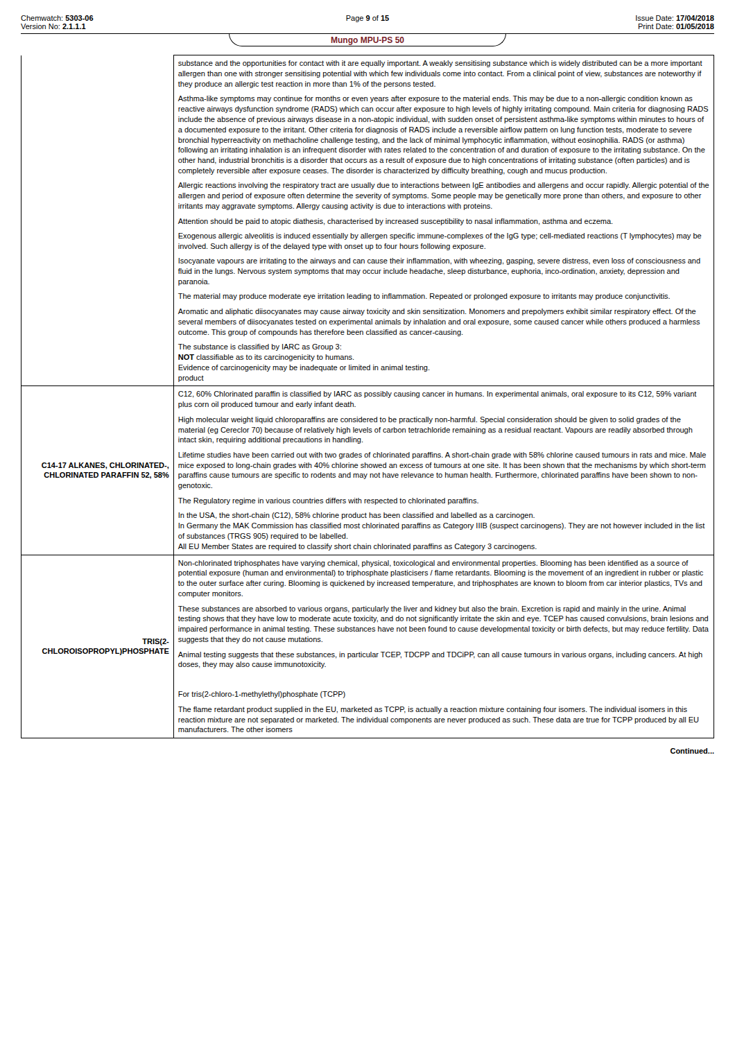Chemwatch: 5303-06
Version No: 2.1.1.1
Page 9 of 15
Issue Date: 17/04/2018
Print Date: 01/05/2018
Mungo MPU-PS 50
| | substance and the opportunities for contact with it are equally important. A weakly sensitising substance which is widely distributed can be a more important allergen than one with stronger sensitising potential with which few individuals come into contact. From a clinical point of view, substances are noteworthy if they produce an allergic test reaction in more than 1% of the persons tested. Asthma-like symptoms may continue for months or even years after exposure to the material ends. This may be due to a non-allergic condition known as reactive airways dysfunction syndrome (RADS) which can occur after exposure to high levels of highly irritating compound. Main criteria for diagnosing RADS include the absence of previous airways disease in a non-atopic individual, with sudden onset of persistent asthma-like symptoms within minutes to hours of a documented exposure to the irritant. Other criteria for diagnosis of RADS include a reversible airflow pattern on lung function tests, moderate to severe bronchial hyperreactivity on methacholine challenge testing, and the lack of minimal lymphocytic inflammation, without eosinophilia. RADS (or asthma) following an irritating inhalation is an infrequent disorder with rates related to the concentration of and duration of exposure to the irritating substance. On the other hand, industrial bronchitis is a disorder that occurs as a result of exposure due to high concentrations of irritating substance (often particles) and is completely reversible after exposure ceases. The disorder is characterized by difficulty breathing, cough and mucus production. Allergic reactions involving the respiratory tract are usually due to interactions between IgE antibodies and allergens and occur rapidly. Allergic potential of the allergen and period of exposure often determine the severity of symptoms. Some people may be genetically more prone than others, and exposure to other irritants may aggravate symptoms. Allergy causing activity is due to interactions with proteins. Attention should be paid to atopic diathesis, characterised by increased susceptibility to nasal inflammation, asthma and eczema. Exogenous allergic alveolitis is induced essentially by allergen specific immune-complexes of the IgG type; cell-mediated reactions (T lymphocytes) may be involved. Such allergy is of the delayed type with onset up to four hours following exposure. Isocyanate vapours are irritating to the airways and can cause their inflammation, with wheezing, gasping, severe distress, even loss of consciousness and fluid in the lungs. Nervous system symptoms that may occur include headache, sleep disturbance, euphoria, inco-ordination, anxiety, depression and paranoia. The material may produce moderate eye irritation leading to inflammation. Repeated or prolonged exposure to irritants may produce conjunctivitis. Aromatic and aliphatic diisocyanates may cause airway toxicity and skin sensitization. Monomers and prepolymers exhibit similar respiratory effect. Of the several members of diisocyanates tested on experimental animals by inhalation and oral exposure, some caused cancer while others produced a harmless outcome. This group of compounds has therefore been classified as cancer-causing. The substance is classified by IARC as Group 3: NOT classifiable as to its carcinogenicity to humans. Evidence of carcinogenicity may be inadequate or limited in animal testing. product |
| C14-17 ALKANES, CHLORINATED-, CHLORINATED PARAFFIN 52, 58% | C12, 60% Chlorinated paraffin is classified by IARC as possibly causing cancer in humans. In experimental animals, oral exposure to its C12, 59% variant plus corn oil produced tumour and early infant death. High molecular weight liquid chloroparaffins are considered to be practically non-harmful. Special consideration should be given to solid grades of the material (eg Cereclor 70) because of relatively high levels of carbon tetrachloride remaining as a residual reactant. Vapours are readily absorbed through intact skin, requiring additional precautions in handling. Lifetime studies have been carried out with two grades of chlorinated paraffins. A short-chain grade with 58% chlorine caused tumours in rats and mice. Male mice exposed to long-chain grades with 40% chlorine showed an excess of tumours at one site. It has been shown that the mechanisms by which short-term paraffins cause tumours are specific to rodents and may not have relevance to human health. Furthermore, chlorinated paraffins have been shown to non-genotoxic. The Regulatory regime in various countries differs with respected to chlorinated paraffins. In the USA, the short-chain (C12), 58% chlorine product has been classified and labelled as a carcinogen. In Germany the MAK Commission has classified most chlorinated paraffins as Category IIIB (suspect carcinogens). They are not however included in the list of substances (TRGS 905) required to be labelled. All EU Member States are required to classify short chain chlorinated paraffins as Category 3 carcinogens. |
| TRIS(2-CHLOROISOPROPYL)PHOSPHATE | Non-chlorinated triphosphates have varying chemical, physical, toxicological and environmental properties. Blooming has been identified as a source of potential exposure (human and environmental) to triphosphate plasticisers / flame retardants. Blooming is the movement of an ingredient in rubber or plastic to the outer surface after curing. Blooming is quickened by increased temperature, and triphosphates are known to bloom from car interior plastics, TVs and computer monitors. These substances are absorbed to various organs, particularly the liver and kidney but also the brain. Excretion is rapid and mainly in the urine. Animal testing shows that they have low to moderate acute toxicity, and do not significantly irritate the skin and eye. TCEP has caused convulsions, brain lesions and impaired performance in animal testing. These substances have not been found to cause developmental toxicity or birth defects, but may reduce fertility. Data suggests that they do not cause mutations. Animal testing suggests that these substances, in particular TCEP, TDCPP and TDCiPP, can all cause tumours in various organs, including cancers. At high doses, they may also cause immunotoxicity. For tris(2-chloro-1-methylethyl)phosphate (TCPP) The flame retardant product supplied in the EU, marketed as TCPP, is actually a reaction mixture containing four isomers. The individual isomers in this reaction mixture are not separated or marketed. The individual components are never produced as such. These data are true for TCPP produced by all EU manufacturers. The other isomers |
Continued...